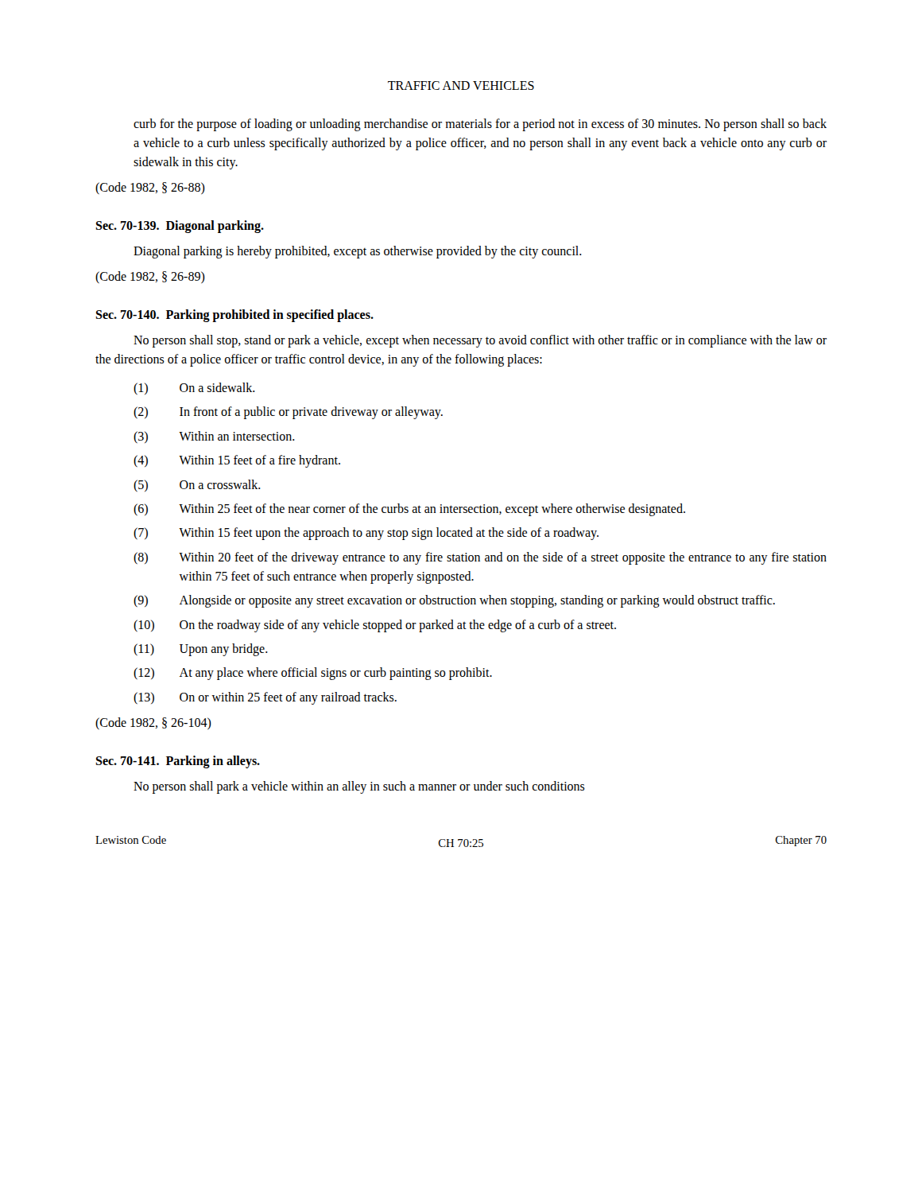TRAFFIC AND VEHICLES
curb for the purpose of loading or unloading merchandise or materials for a period not in excess of 30 minutes. No person shall so back a vehicle to a curb unless specifically authorized by a police officer, and no person shall in any event back a vehicle onto any curb or sidewalk in this city.
(Code 1982, § 26-88)
Sec. 70-139. Diagonal parking.
Diagonal parking is hereby prohibited, except as otherwise provided by the city council.
(Code 1982, § 26-89)
Sec. 70-140. Parking prohibited in specified places.
No person shall stop, stand or park a vehicle, except when necessary to avoid conflict with other traffic or in compliance with the law or the directions of a police officer or traffic control device, in any of the following places:
(1) On a sidewalk.
(2) In front of a public or private driveway or alleyway.
(3) Within an intersection.
(4) Within 15 feet of a fire hydrant.
(5) On a crosswalk.
(6) Within 25 feet of the near corner of the curbs at an intersection, except where otherwise designated.
(7) Within 15 feet upon the approach to any stop sign located at the side of a roadway.
(8) Within 20 feet of the driveway entrance to any fire station and on the side of a street opposite the entrance to any fire station within 75 feet of such entrance when properly signposted.
(9) Alongside or opposite any street excavation or obstruction when stopping, standing or parking would obstruct traffic.
(10) On the roadway side of any vehicle stopped or parked at the edge of a curb of a street.
(11) Upon any bridge.
(12) At any place where official signs or curb painting so prohibit.
(13) On or within 25 feet of any railroad tracks.
(Code 1982, § 26-104)
Sec. 70-141. Parking in alleys.
No person shall park a vehicle within an alley in such a manner or under such conditions
Lewiston Code Chapter 70
CH 70:25